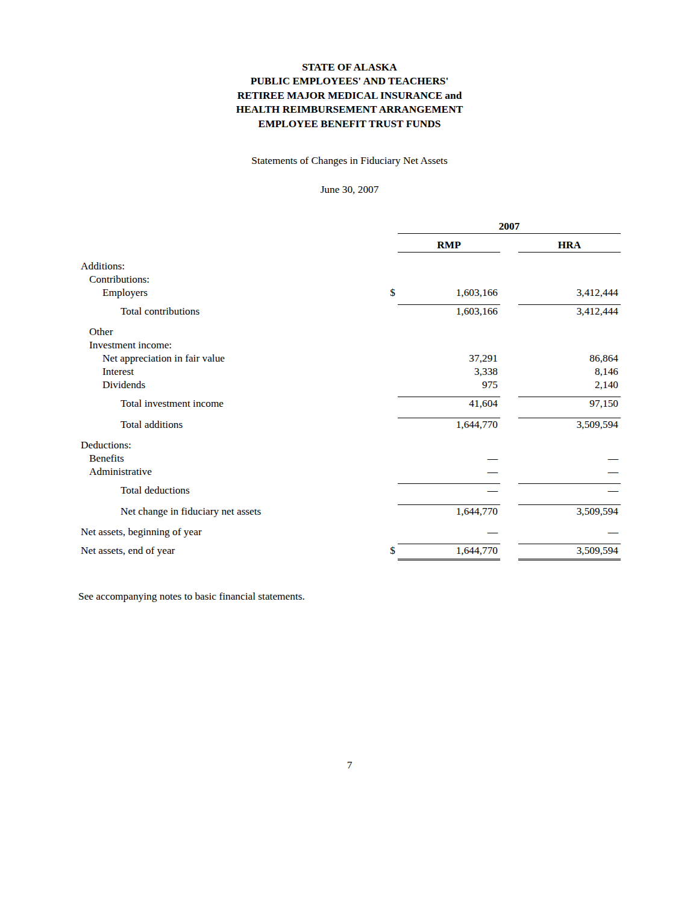STATE OF ALASKA
PUBLIC EMPLOYEES' AND TEACHERS'
RETIREE MAJOR MEDICAL INSURANCE and
HEALTH REIMBURSEMENT ARRANGEMENT
EMPLOYEE BENEFIT TRUST FUNDS
Statements of Changes in Fiduciary Net Assets
June 30, 2007
| | | 2007 |
| | | RMP | | HRA |
| Additions: | | | | |
| Contributions: | | | | |
| Employers | $ | 1,603,166 | | 3,412,444 |
| Total contributions | | 1,603,166 | | 3,412,444 |
| Other | | | | |
| Investment income: | | | | |
| Net appreciation in fair value | | 37,291 | | 86,864 |
| Interest | | 3,338 | | 8,146 |
| Dividends | | 975 | | 2,140 |
| Total investment income | | 41,604 | | 97,150 |
| Total additions | | 1,644,770 | | 3,509,594 |
| Deductions: | | | | |
| Benefits | | — | | — |
| Administrative | | — | | — |
| Total deductions | | — | | — |
| Net change in fiduciary net assets | | 1,644,770 | | 3,509,594 |
| Net assets, beginning of year | | — | | — |
| Net assets, end of year | $ | 1,644,770 | | 3,509,594 |
See accompanying notes to basic financial statements.
7